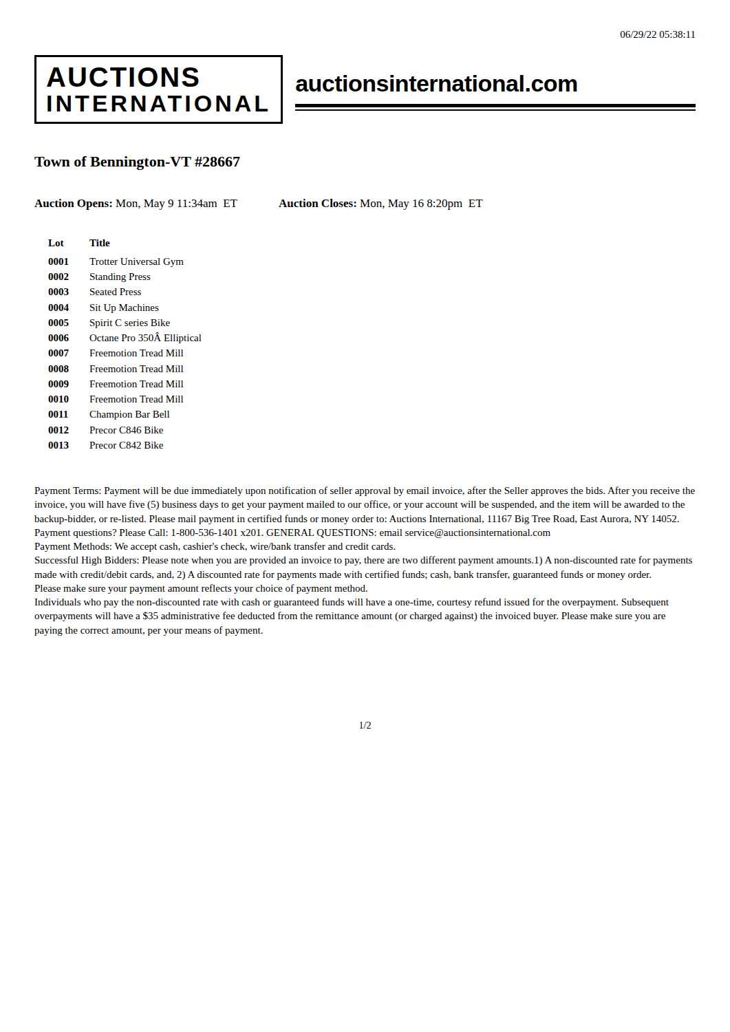06/29/22 05:38:11
AUCTIONS INTERNATIONAL
auctionsinternational.com
Town of Bennington-VT #28667
Auction Opens: Mon, May 9 11:34am ET
Auction Closes: Mon, May 16 8:20pm ET
| Lot | Title |
| --- | --- |
| 0001 | Trotter Universal Gym |
| 0002 | Standing Press |
| 0003 | Seated Press |
| 0004 | Sit Up Machines |
| 0005 | Spirit C series Bike |
| 0006 | Octane Pro 350Â Elliptical |
| 0007 | Freemotion Tread Mill |
| 0008 | Freemotion Tread Mill |
| 0009 | Freemotion Tread Mill |
| 0010 | Freemotion Tread Mill |
| 0011 | Champion Bar Bell |
| 0012 | Precor C846 Bike |
| 0013 | Precor C842 Bike |
Payment Terms: Payment will be due immediately upon notification of seller approval by email invoice, after the Seller approves the bids. After you receive the invoice, you will have five (5) business days to get your payment mailed to our office, or your account will be suspended, and the item will be awarded to the backup-bidder, or re-listed. Please mail payment in certified funds or money order to: Auctions International, 11167 Big Tree Road, East Aurora, NY 14052. Payment questions? Please Call: 1-800-536-1401 x201. GENERAL QUESTIONS: email service@auctionsinternational.com
Payment Methods: We accept cash, cashier's check, wire/bank transfer and credit cards.
Successful High Bidders: Please note when you are provided an invoice to pay, there are two different payment amounts.1) A non-discounted rate for payments made with credit/debit cards, and, 2) A discounted rate for payments made with certified funds; cash, bank transfer, guaranteed funds or money order.
Please make sure your payment amount reflects your choice of payment method.
Individuals who pay the non-discounted rate with cash or guaranteed funds will have a one-time, courtesy refund issued for the overpayment. Subsequent overpayments will have a $35 administrative fee deducted from the remittance amount (or charged against) the invoiced buyer. Please make sure you are paying the correct amount, per your means of payment.
1/2